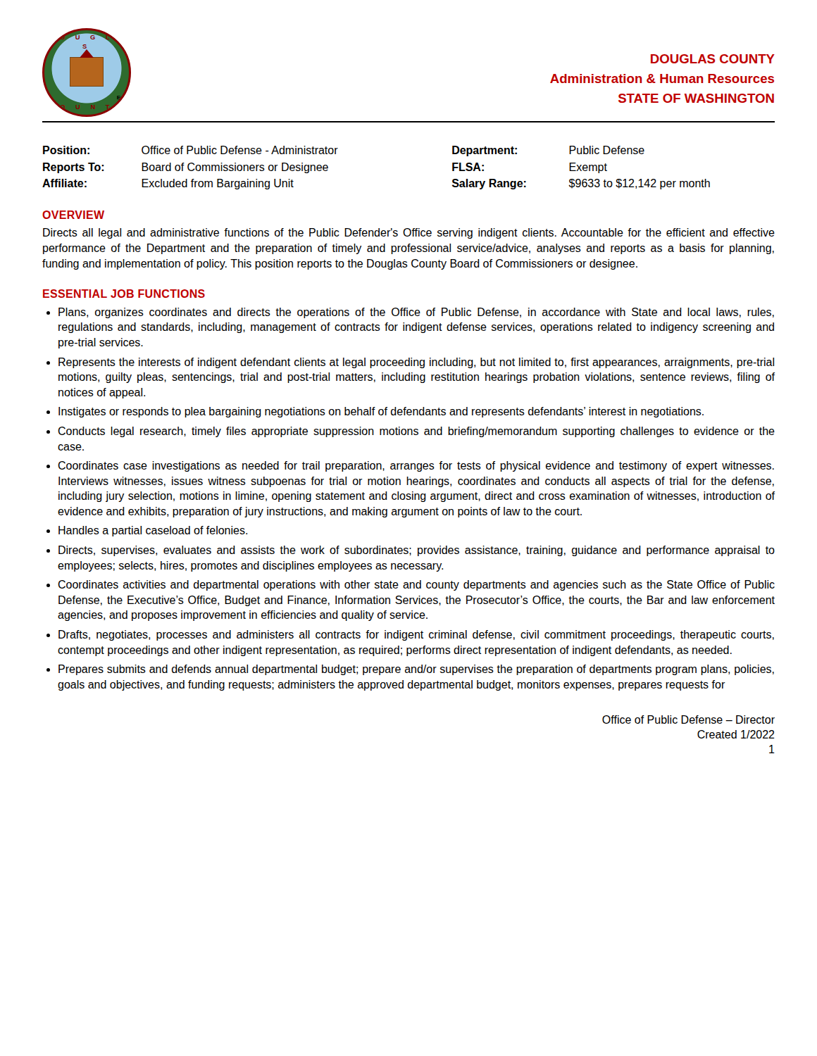D O U G L A S Est. 1883 C O U N T Y
DOUGLAS COUNTY
Administration & Human Resources
STATE OF WASHINGTON
| Position: | Office of Public Defense - Administrator | Department: | Public Defense |
| Reports To: | Board of Commissioners or Designee | FLSA: | Exempt |
| Affiliate: | Excluded from Bargaining Unit | Salary Range: | $9633 to $12,142 per month |
OVERVIEW
Directs all legal and administrative functions of the Public Defender's Office serving indigent clients. Accountable for the efficient and effective performance of the Department and the preparation of timely and professional service/advice, analyses and reports as a basis for planning, funding and implementation of policy. This position reports to the Douglas County Board of Commissioners or designee.
ESSENTIAL JOB FUNCTIONS
Plans, organizes coordinates and directs the operations of the Office of Public Defense, in accordance with State and local laws, rules, regulations and standards, including, management of contracts for indigent defense services, operations related to indigency screening and pre-trial services.
Represents the interests of indigent defendant clients at legal proceeding including, but not limited to, first appearances, arraignments, pre-trial motions, guilty pleas, sentencings, trial and post-trial matters, including restitution hearings probation violations, sentence reviews, filing of notices of appeal.
Instigates or responds to plea bargaining negotiations on behalf of defendants and represents defendants’ interest in negotiations.
Conducts legal research, timely files appropriate suppression motions and briefing/memorandum supporting challenges to evidence or the case.
Coordinates case investigations as needed for trail preparation, arranges for tests of physical evidence and testimony of expert witnesses. Interviews witnesses, issues witness subpoenas for trial or motion hearings, coordinates and conducts all aspects of trial for the defense, including jury selection, motions in limine, opening statement and closing argument, direct and cross examination of witnesses, introduction of evidence and exhibits, preparation of jury instructions, and making argument on points of law to the court.
Handles a partial caseload of felonies.
Directs, supervises, evaluates and assists the work of subordinates; provides assistance, training, guidance and performance appraisal to employees; selects, hires, promotes and disciplines employees as necessary.
Coordinates activities and departmental operations with other state and county departments and agencies such as the State Office of Public Defense, the Executive’s Office, Budget and Finance, Information Services, the Prosecutor’s Office, the courts, the Bar and law enforcement agencies, and proposes improvement in efficiencies and quality of service.
Drafts, negotiates, processes and administers all contracts for indigent criminal defense, civil commitment proceedings, therapeutic courts, contempt proceedings and other indigent representation, as required; performs direct representation of indigent defendants, as needed.
Prepares submits and defends annual departmental budget; prepare and/or supervises the preparation of departments program plans, policies, goals and objectives, and funding requests; administers the approved departmental budget, monitors expenses, prepares requests for
Office of Public Defense – Director
Created 1/2022
1